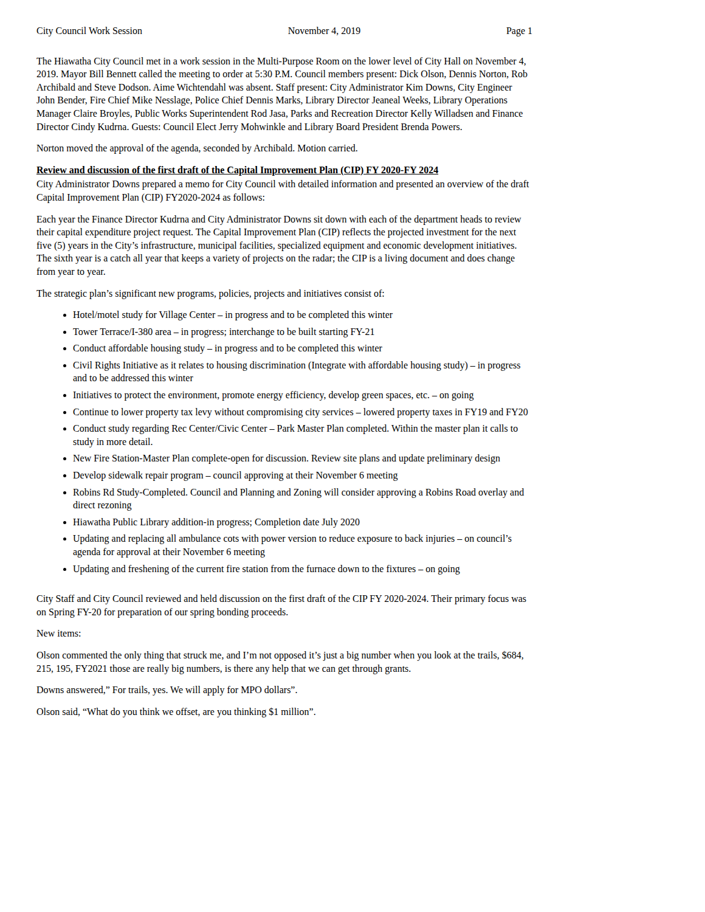City Council Work Session November 4, 2019 Page 1
The Hiawatha City Council met in a work session in the Multi-Purpose Room on the lower level of City Hall on November 4, 2019. Mayor Bill Bennett called the meeting to order at 5:30 P.M. Council members present: Dick Olson, Dennis Norton, Rob Archibald and Steve Dodson. Aime Wichtendahl was absent. Staff present: City Administrator Kim Downs, City Engineer John Bender, Fire Chief Mike Nesslage, Police Chief Dennis Marks, Library Director Jeaneal Weeks, Library Operations Manager Claire Broyles, Public Works Superintendent Rod Jasa, Parks and Recreation Director Kelly Willadsen and Finance Director Cindy Kudrna. Guests: Council Elect Jerry Mohwinkle and Library Board President Brenda Powers.
Norton moved the approval of the agenda, seconded by Archibald. Motion carried.
Review and discussion of the first draft of the Capital Improvement Plan (CIP) FY 2020-FY 2024
City Administrator Downs prepared a memo for City Council with detailed information and presented an overview of the draft Capital Improvement Plan (CIP) FY2020-2024 as follows:
Each year the Finance Director Kudrna and City Administrator Downs sit down with each of the department heads to review their capital expenditure project request. The Capital Improvement Plan (CIP) reflects the projected investment for the next five (5) years in the City’s infrastructure, municipal facilities, specialized equipment and economic development initiatives. The sixth year is a catch all year that keeps a variety of projects on the radar; the CIP is a living document and does change from year to year.
The strategic plan’s significant new programs, policies, projects and initiatives consist of:
Hotel/motel study for Village Center – in progress and to be completed this winter
Tower Terrace/I-380 area – in progress; interchange to be built starting FY-21
Conduct affordable housing study – in progress and to be completed this winter
Civil Rights Initiative as it relates to housing discrimination (Integrate with affordable housing study) – in progress and to be addressed this winter
Initiatives to protect the environment, promote energy efficiency, develop green spaces, etc. – on going
Continue to lower property tax levy without compromising city services – lowered property taxes in FY19 and FY20
Conduct study regarding Rec Center/Civic Center – Park Master Plan completed. Within the master plan it calls to study in more detail.
New Fire Station-Master Plan complete-open for discussion. Review site plans and update preliminary design
Develop sidewalk repair program – council approving at their November 6 meeting
Robins Rd Study-Completed. Council and Planning and Zoning will consider approving a Robins Road overlay and direct rezoning
Hiawatha Public Library addition-in progress; Completion date July 2020
Updating and replacing all ambulance cots with power version to reduce exposure to back injuries – on council’s agenda for approval at their November 6 meeting
Updating and freshening of the current fire station from the furnace down to the fixtures – on going
City Staff and City Council reviewed and held discussion on the first draft of the CIP FY 2020-2024. Their primary focus was on Spring FY-20 for preparation of our spring bonding proceeds.
New items:
Olson commented the only thing that struck me, and I’m not opposed it’s just a big number when you look at the trails, $684, 215, 195, FY2021 those are really big numbers, is there any help that we can get through grants.
Downs answered,” For trails, yes. We will apply for MPO dollars”.
Olson said, “What do you think we offset, are you thinking $1 million”.